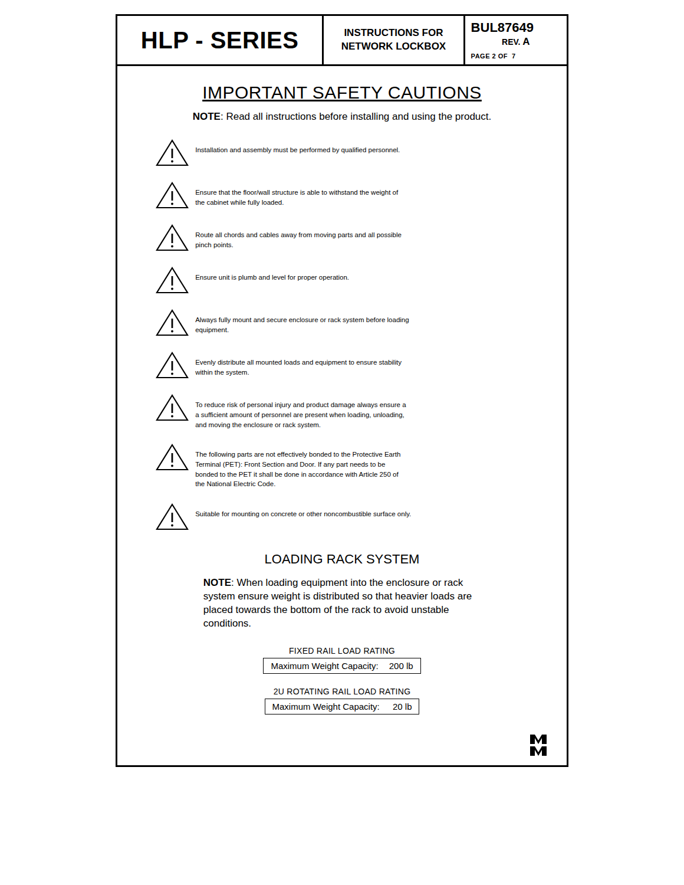HLP - SERIES
INSTRUCTIONS FOR
NETWORK LOCKBOX
BUL87649
REV. A
PAGE 2 OF 7
IMPORTANT SAFETY CAUTIONS
NOTE: Read all instructions before installing and using the product.
Installation and assembly must be performed by qualified personnel.
Ensure that the floor/wall structure is able to withstand the weight of
the cabinet while fully loaded.
Route all chords and cables away from moving parts and all possible
pinch points.
Ensure unit is plumb and level for proper operation.
Always fully mount and secure enclosure or rack system before loading
equipment.
Evenly distribute all mounted loads and equipment to ensure stability
within the system.
To reduce risk of personal injury and product damage always ensure a
a sufficient amount of personnel are present when loading, unloading,
and moving the enclosure or rack system.
The following parts are not effectively bonded to the Protective Earth
Terminal (PET): Front Section and Door. If any part needs to be
bonded to the PET it shall be done in accordance with Article 250 of
the National Electric Code.
Suitable for mounting on concrete or other noncombustible surface only.
LOADING RACK SYSTEM
NOTE: When loading equipment into the enclosure or rack system ensure weight is distributed so that heavier loads are placed towards the bottom of the rack to avoid unstable conditions.
FIXED RAIL LOAD RATING
Maximum Weight Capacity: 200 lb
2U ROTATING RAIL LOAD RATING
Maximum Weight Capacity: 20 lb